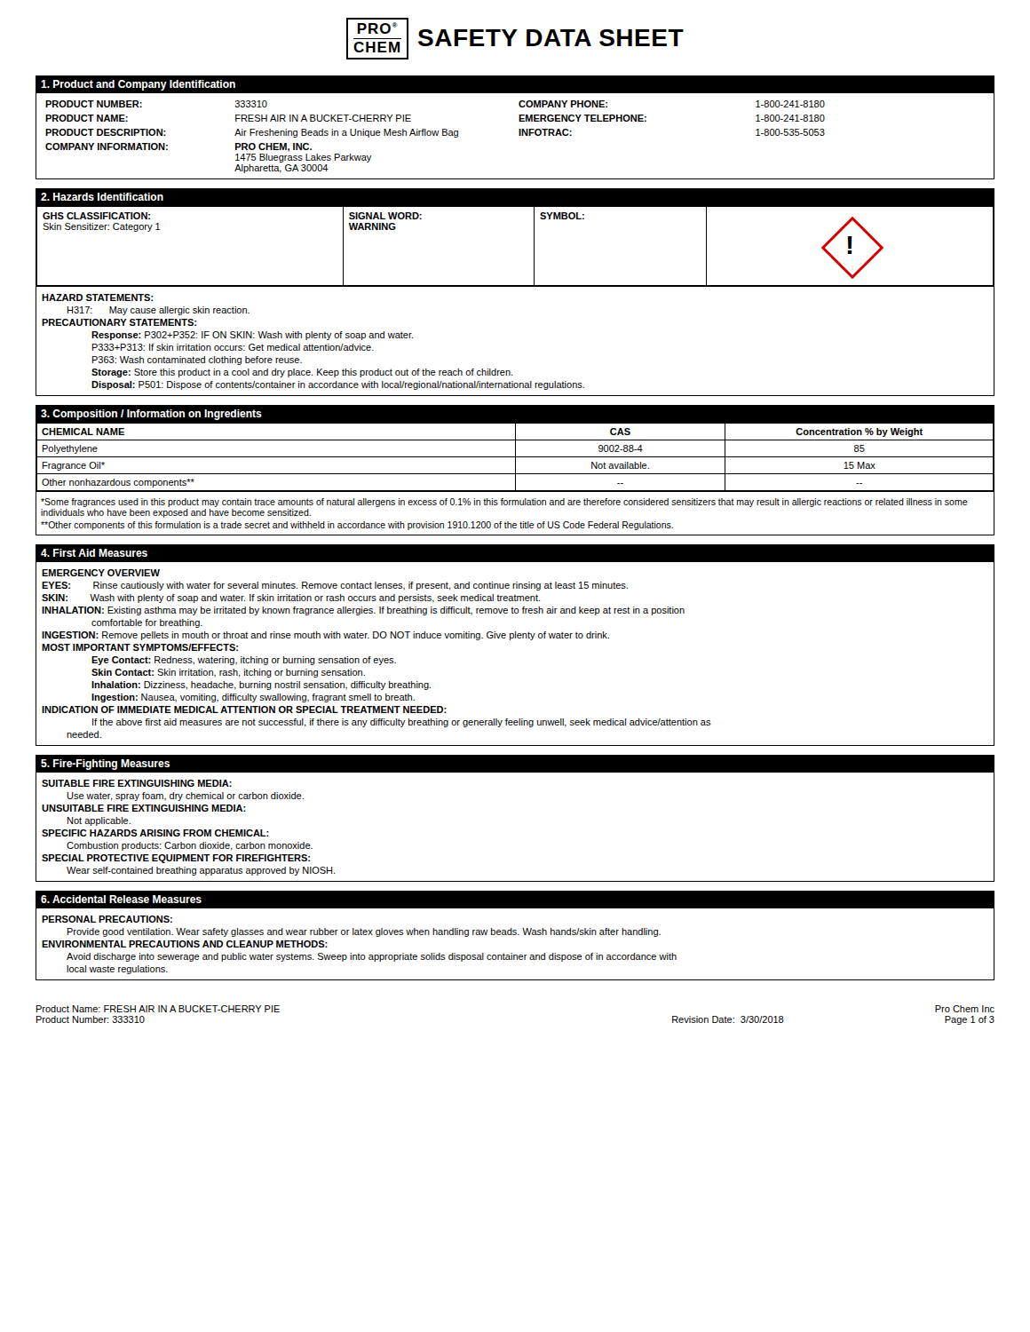PRO®CHEM
SAFETY DATA SHEET
1. Product and Company Identification
| PRODUCT NUMBER: | 333310 | COMPANY PHONE: | 1-800-241-8180 |
| PRODUCT NAME: | FRESH AIR IN A BUCKET-CHERRY PIE | EMERGENCY TELEPHONE: | 1-800-241-8180 |
| PRODUCT DESCRIPTION: | Air Freshening Beads in a Unique Mesh Airflow Bag | INFOTRAC: | 1-800-535-5053 |
| COMPANY INFORMATION: | PRO CHEM, INC. 1475 Bluegrass Lakes Parkway Alpharetta, GA 30004 | | |
2. Hazards Identification
| GHS CLASSIFICATION: Skin Sensitizer: Category 1 | SIGNAL WORD: WARNING | SYMBOL: | ! |
HAZARD STATEMENTS:
H317: May cause allergic skin reaction.
PRECAUTIONARY STATEMENTS:
Response: P302+P352: IF ON SKIN: Wash with plenty of soap and water.
P333+P313: If skin irritation occurs: Get medical attention/advice.
P363: Wash contaminated clothing before reuse.
Storage: Store this product in a cool and dry place. Keep this product out of the reach of children.
Disposal: P501: Dispose of contents/container in accordance with local/regional/national/international regulations.
3. Composition / Information on Ingredients
| CHEMICAL NAME | CAS | Concentration % by Weight |
| --- | --- | --- |
| Polyethylene | 9002-88-4 | 85 |
| Fragrance Oil* | Not available. | 15 Max |
| Other nonhazardous components** | -- | -- |
*Some fragrances used in this product may contain trace amounts of natural allergens in excess of 0.1% in this formulation and are therefore considered sensitizers that may result in allergic reactions or related illness in some individuals who have been exposed and have become sensitized.
**Other components of this formulation is a trade secret and withheld in accordance with provision 1910.1200 of the title of US Code Federal Regulations.
4. First Aid Measures
EMERGENCY OVERVIEW
EYES: Rinse cautiously with water for several minutes. Remove contact lenses, if present, and continue rinsing at least 15 minutes.
SKIN: Wash with plenty of soap and water. If skin irritation or rash occurs and persists, seek medical treatment.
INHALATION: Existing asthma may be irritated by known fragrance allergies. If breathing is difficult, remove to fresh air and keep at rest in a position
comfortable for breathing.
INGESTION: Remove pellets in mouth or throat and rinse mouth with water. DO NOT induce vomiting. Give plenty of water to drink.
MOST IMPORTANT SYMPTOMS/EFFECTS:
Eye Contact: Redness, watering, itching or burning sensation of eyes.
Skin Contact: Skin irritation, rash, itching or burning sensation.
Inhalation: Dizziness, headache, burning nostril sensation, difficulty breathing.
Ingestion: Nausea, vomiting, difficulty swallowing, fragrant smell to breath.
INDICATION OF IMMEDIATE MEDICAL ATTENTION OR SPECIAL TREATMENT NEEDED:
If the above first aid measures are not successful, if there is any difficulty breathing or generally feeling unwell, seek medical advice/attention as
needed.
5. Fire-Fighting Measures
SUITABLE FIRE EXTINGUISHING MEDIA:
Use water, spray foam, dry chemical or carbon dioxide.
UNSUITABLE FIRE EXTINGUISHING MEDIA:
Not applicable.
SPECIFIC HAZARDS ARISING FROM CHEMICAL:
Combustion products: Carbon dioxide, carbon monoxide.
SPECIAL PROTECTIVE EQUIPMENT FOR FIREFIGHTERS:
Wear self-contained breathing apparatus approved by NIOSH.
6. Accidental Release Measures
PERSONAL PRECAUTIONS:
Provide good ventilation. Wear safety glasses and wear rubber or latex gloves when handling raw beads. Wash hands/skin after handling.
ENVIRONMENTAL PRECAUTIONS AND CLEANUP METHODS:
Avoid discharge into sewerage and public water systems. Sweep into appropriate solids disposal container and dispose of in accordance with
local waste regulations.
| Product Name: FRESH AIR IN A BUCKET-CHERRY PIE | | Pro Chem Inc |
| Product Number: 333310 | Revision Date: 3/30/2018 | Page 1 of 3 |